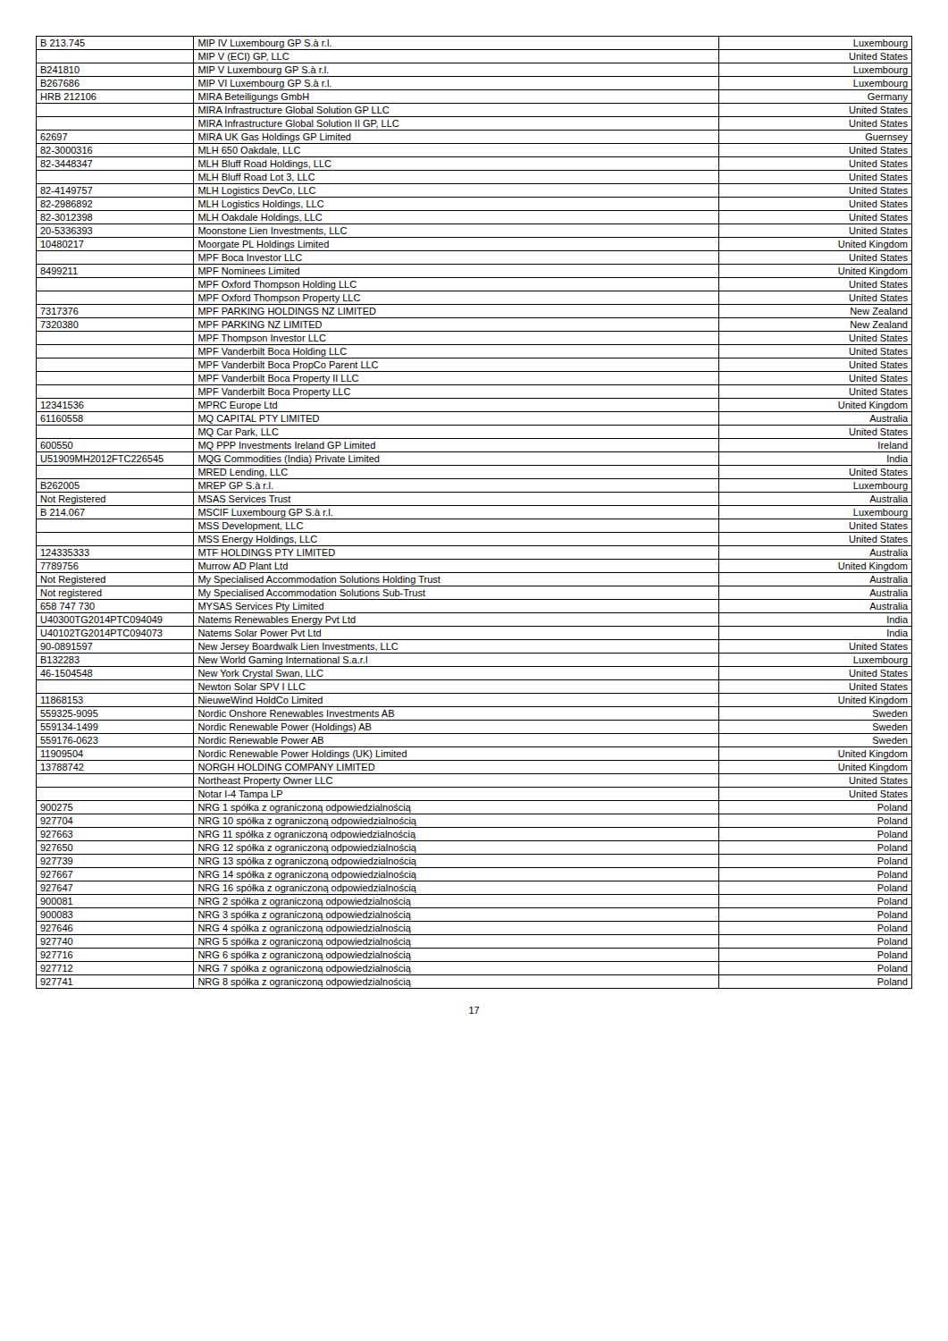| B 213.745 | MIP IV Luxembourg GP S.à r.l. | Luxembourg |
| | MIP V (ECI) GP, LLC | United States |
| B241810 | MIP V Luxembourg GP S.à r.l. | Luxembourg |
| B267686 | MIP VI Luxembourg GP S.à r.l. | Luxembourg |
| HRB 212106 | MIRA Beteiligungs GmbH | Germany |
| | MIRA Infrastructure Global Solution GP LLC | United States |
| | MIRA Infrastructure Global Solution II GP, LLC | United States |
| 62697 | MIRA UK Gas Holdings GP Limited | Guernsey |
| 82-3000316 | MLH 650 Oakdale, LLC | United States |
| 82-3448347 | MLH Bluff Road Holdings, LLC | United States |
| | MLH Bluff Road Lot 3, LLC | United States |
| 82-4149757 | MLH Logistics DevCo, LLC | United States |
| 82-2986892 | MLH Logistics Holdings, LLC | United States |
| 82-3012398 | MLH Oakdale Holdings, LLC | United States |
| 20-5336393 | Moonstone Lien Investments, LLC | United States |
| 10480217 | Moorgate PL Holdings Limited | United Kingdom |
| | MPF Boca Investor LLC | United States |
| 8499211 | MPF Nominees Limited | United Kingdom |
| | MPF Oxford Thompson Holding LLC | United States |
| | MPF Oxford Thompson Property LLC | United States |
| 7317376 | MPF PARKING HOLDINGS NZ LIMITED | New Zealand |
| 7320380 | MPF PARKING NZ LIMITED | New Zealand |
| | MPF Thompson Investor LLC | United States |
| | MPF Vanderbilt Boca Holding LLC | United States |
| | MPF Vanderbilt Boca PropCo Parent LLC | United States |
| | MPF Vanderbilt Boca Property II LLC | United States |
| | MPF Vanderbilt Boca Property LLC | United States |
| 12341536 | MPRC Europe Ltd | United Kingdom |
| 61160558 | MQ CAPITAL PTY LIMITED | Australia |
| | MQ Car Park, LLC | United States |
| 600550 | MQ PPP Investments Ireland GP Limited | Ireland |
| U51909MH2012FTC226545 | MQG Commodities (India) Private Limited | India |
| | MRED Lending, LLC | United States |
| B262005 | MREP GP S.à r.l. | Luxembourg |
| Not Registered | MSAS Services Trust | Australia |
| B 214.067 | MSCIF Luxembourg GP S.à r.l. | Luxembourg |
| | MSS Development, LLC | United States |
| | MSS Energy Holdings, LLC | United States |
| 124335333 | MTF HOLDINGS PTY LIMITED | Australia |
| 7789756 | Murrow AD Plant Ltd | United Kingdom |
| Not Registered | My Specialised Accommodation Solutions Holding Trust | Australia |
| Not registered | My Specialised Accommodation Solutions Sub-Trust | Australia |
| 658 747 730 | MYSAS Services Pty Limited | Australia |
| U40300TG2014PTC094049 | Natems Renewables Energy Pvt Ltd | India |
| U40102TG2014PTC094073 | Natems Solar Power Pvt Ltd | India |
| 90-0891597 | New Jersey Boardwalk Lien Investments, LLC | United States |
| B132283 | New World Gaming International S.a.r.l | Luxembourg |
| 46-1504548 | New York Crystal Swan, LLC | United States |
| | Newton Solar SPV I LLC | United States |
| 11868153 | NieuweWind HoldCo Limited | United Kingdom |
| 559325-9095 | Nordic Onshore Renewables Investments AB | Sweden |
| 559134-1499 | Nordic Renewable Power (Holdings) AB | Sweden |
| 559176-0623 | Nordic Renewable Power AB | Sweden |
| 11909504 | Nordic Renewable Power Holdings (UK) Limited | United Kingdom |
| 13788742 | NORGH HOLDING COMPANY LIMITED | United Kingdom |
| | Northeast Property Owner LLC | United States |
| | Notar I-4 Tampa LP | United States |
| 900275 | NRG 1 spółka z ograniczoną odpowiedzialnością | Poland |
| 927704 | NRG 10 spółka z ograniczoną odpowiedzialnością | Poland |
| 927663 | NRG 11 spółka z ograniczoną odpowiedzialnością | Poland |
| 927650 | NRG 12 spółka z ograniczoną odpowiedzialnością | Poland |
| 927739 | NRG 13 spółka z ograniczoną odpowiedzialnością | Poland |
| 927667 | NRG 14 spółka z ograniczoną odpowiedzialnością | Poland |
| 927647 | NRG 16 spółka z ograniczoną odpowiedzialnością | Poland |
| 900081 | NRG 2 spółka z ograniczoną odpowiedzialnością | Poland |
| 900083 | NRG 3 spółka z ograniczoną odpowiedzialnością | Poland |
| 927646 | NRG 4 spółka z ograniczoną odpowiedzialnością | Poland |
| 927740 | NRG 5 spółka z ograniczoną odpowiedzialnością | Poland |
| 927716 | NRG 6 spółka z ograniczoną odpowiedzialnością | Poland |
| 927712 | NRG 7 spółka z ograniczoną odpowiedzialnością | Poland |
| 927741 | NRG 8 spółka z ograniczoną odpowiedzialnością | Poland |
17